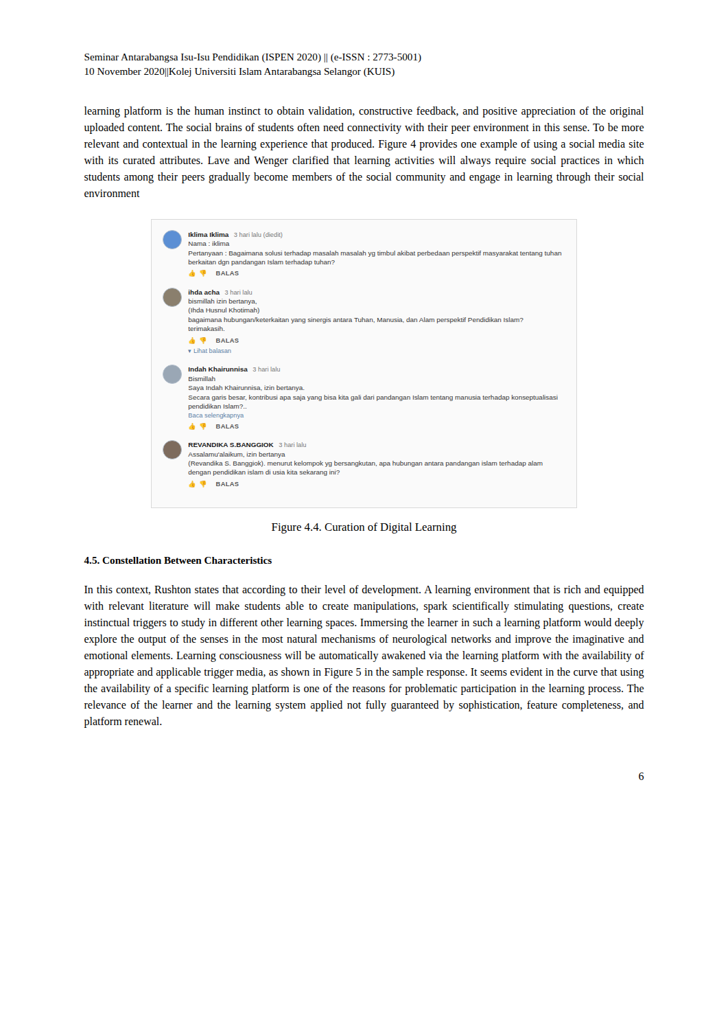Seminar Antarabangsa Isu-Isu Pendidikan (ISPEN 2020) || (e-ISSN : 2773-5001)
10 November 2020||Kolej Universiti Islam Antarabangsa Selangor (KUIS)
learning platform is the human instinct to obtain validation, constructive feedback, and positive appreciation of the original uploaded content. The social brains of students often need connectivity with their peer environment in this sense. To be more relevant and contextual in the learning experience that produced. Figure 4 provides one example of using a social media site with its curated attributes. Lave and Wenger clarified that learning activities will always require social practices in which students among their peers gradually become members of the social community and engage in learning through their social environment
Iklima Iklima 3 hari lalu (diedit)
Nama : iklima
Pertanyaan : Bagaimana solusi terhadap masalah masalah yg timbul akibat perbedaan perspektif masyarakat tentang tuhan berkaitan dgn pandangan Islam terhadap tuhan?
👍 👎 BALAS
ihda acha 3 hari lalu
bismillah izin bertanya,
(Ihda Husnul Khotimah)
bagaimana hubungan/keterkaitan yang sinergis antara Tuhan, Manusia, dan Alam perspektif Pendidikan Islam?
terimakasih.
👍 👎 BALAS
▾ Lihat balasan
Indah Khairunnisa 3 hari lalu
Bismillah
Saya Indah Khairunnisa, izin bertanya.
Secara garis besar, kontribusi apa saja yang bisa kita gali dari pandangan Islam tentang manusia terhadap konseptualisasi pendidikan Islam?..
Baca selengkapnya
👍 👎 BALAS
REVANDIKA S.BANGGIOK 3 hari lalu
Assalamu'alaikum, izin bertanya
(Revandika S. Banggiok). menurut kelompok yg bersangkutan, apa hubungan antara pandangan islam terhadap alam dengan pendidikan islam di usia kita sekarang ini?
👍 👎 BALAS
Figure 4.4. Curation of Digital Learning
4.5. Constellation Between Characteristics
In this context, Rushton states that according to their level of development. A learning environment that is rich and equipped with relevant literature will make students able to create manipulations, spark scientifically stimulating questions, create instinctual triggers to study in different other learning spaces. Immersing the learner in such a learning platform would deeply explore the output of the senses in the most natural mechanisms of neurological networks and improve the imaginative and emotional elements. Learning consciousness will be automatically awakened via the learning platform with the availability of appropriate and applicable trigger media, as shown in Figure 5 in the sample response. It seems evident in the curve that using the availability of a specific learning platform is one of the reasons for problematic participation in the learning process. The relevance of the learner and the learning system applied not fully guaranteed by sophistication, feature completeness, and platform renewal.
6